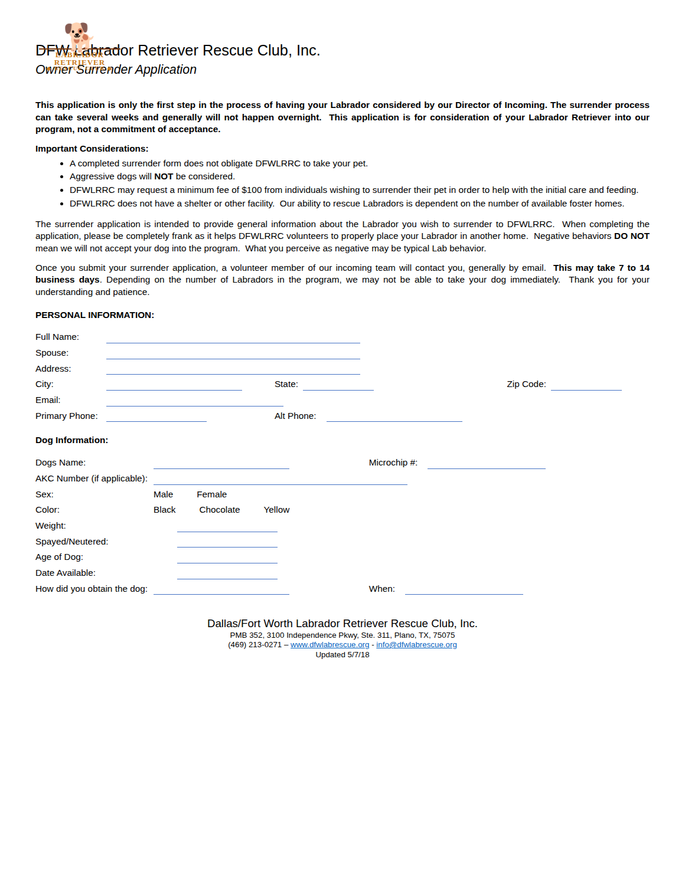🐕
LABRADOR RETRIEVER ◆ RESCUE CLUB ◆
DFW Labrador Retriever Rescue Club, Inc.
Owner Surrender Application
This application is only the first step in the process of having your Labrador considered by our Director of Incoming. The surrender process can take several weeks and generally will not happen overnight. This application is for consideration of your Labrador Retriever into our program, not a commitment of acceptance.
Important Considerations:
A completed surrender form does not obligate DFWLRRC to take your pet.
Aggressive dogs will NOT be considered.
DFWLRRC may request a minimum fee of $100 from individuals wishing to surrender their pet in order to help with the initial care and feeding.
DFWLRRC does not have a shelter or other facility. Our ability to rescue Labradors is dependent on the number of available foster homes.
The surrender application is intended to provide general information about the Labrador you wish to surrender to DFWLRRC. When completing the application, please be completely frank as it helps DFWLRRC volunteers to properly place your Labrador in another home. Negative behaviors DO NOT mean we will not accept your dog into the program. What you perceive as negative may be typical Lab behavior.
Once you submit your surrender application, a volunteer member of our incoming team will contact you, generally by email. This may take 7 to 14 business days. Depending on the number of Labradors in the program, we may not be able to take your dog immediately. Thank you for your understanding and patience.
PERSONAL INFORMATION:
| Full Name: | |
| Spouse: | |
| Address: | |
| City: | | State: | Zip Code: |
| Email: | |
| Primary Phone: | | Alt Phone: | |
Dog Information:
| Dogs Name: | | Microchip #: |
| AKC Number (if applicable): | |
| Sex: | Male Female |
| Color: | Black Chocolate Yellow |
| Weight: | |
| Spayed/Neutered: | |
| Age of Dog: | |
| Date Available: | |
| How did you obtain the dog: | | When: |
Dallas/Fort Worth Labrador Retriever Rescue Club, Inc.
PMB 352, 3100 Independence Pkwy, Ste. 311, Plano, TX, 75075
(469) 213-0271 – www.dfwlabrescue.org - info@dfwlabrescue.org
Updated 5/7/18